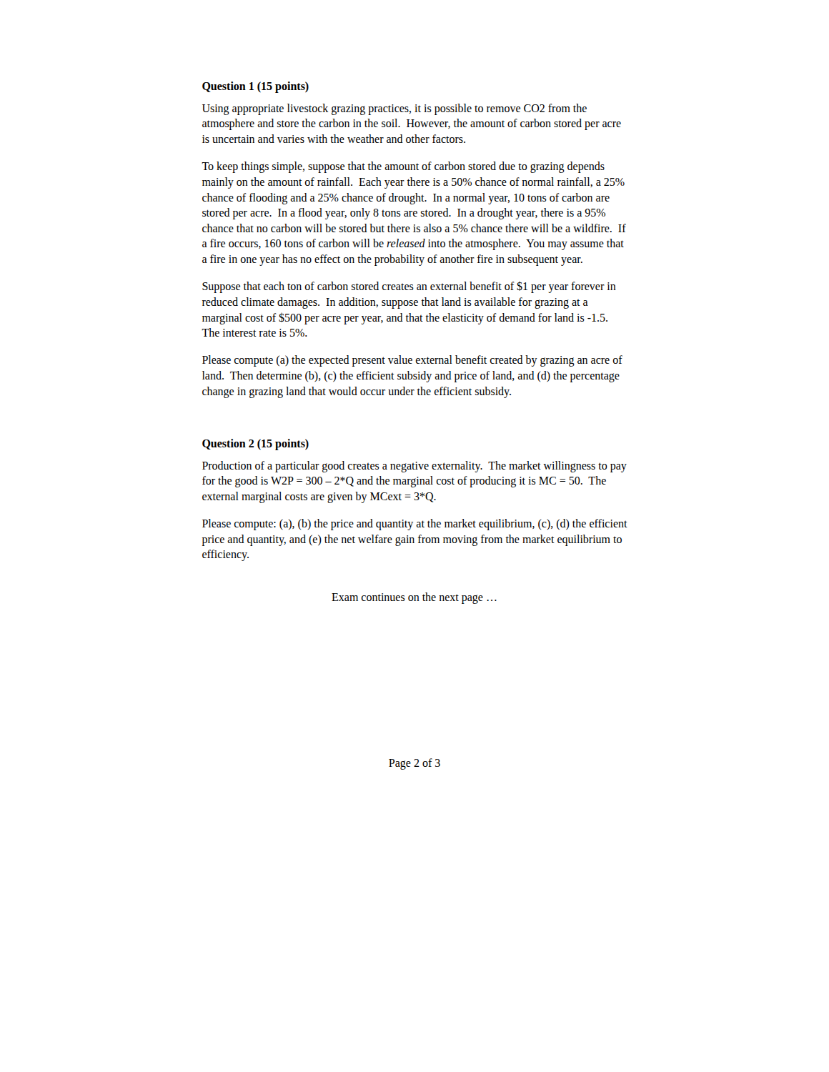Question 1 (15 points)
Using appropriate livestock grazing practices, it is possible to remove CO2 from the atmosphere and store the carbon in the soil. However, the amount of carbon stored per acre is uncertain and varies with the weather and other factors.
To keep things simple, suppose that the amount of carbon stored due to grazing depends mainly on the amount of rainfall. Each year there is a 50% chance of normal rainfall, a 25% chance of flooding and a 25% chance of drought. In a normal year, 10 tons of carbon are stored per acre. In a flood year, only 8 tons are stored. In a drought year, there is a 95% chance that no carbon will be stored but there is also a 5% chance there will be a wildfire. If a fire occurs, 160 tons of carbon will be released into the atmosphere. You may assume that a fire in one year has no effect on the probability of another fire in subsequent year.
Suppose that each ton of carbon stored creates an external benefit of $1 per year forever in reduced climate damages. In addition, suppose that land is available for grazing at a marginal cost of $500 per acre per year, and that the elasticity of demand for land is -1.5. The interest rate is 5%.
Please compute (a) the expected present value external benefit created by grazing an acre of land. Then determine (b), (c) the efficient subsidy and price of land, and (d) the percentage change in grazing land that would occur under the efficient subsidy.
Question 2 (15 points)
Production of a particular good creates a negative externality. The market willingness to pay for the good is W2P = 300 – 2*Q and the marginal cost of producing it is MC = 50. The external marginal costs are given by MCext = 3*Q.
Please compute: (a), (b) the price and quantity at the market equilibrium, (c), (d) the efficient price and quantity, and (e) the net welfare gain from moving from the market equilibrium to efficiency.
Exam continues on the next page …
Page 2 of 3